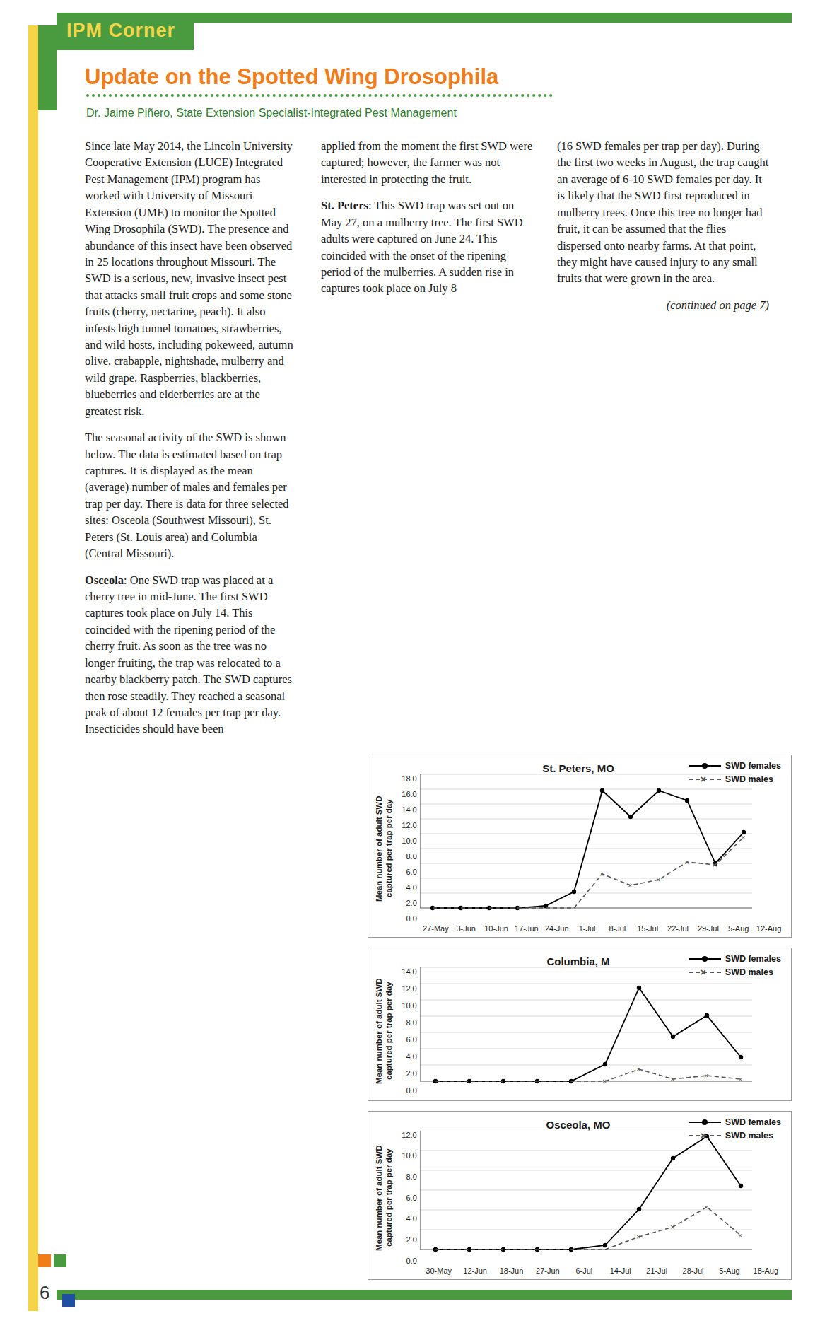IPM Corner
Update on the Spotted Wing Drosophila
Dr. Jaime Piñero, State Extension Specialist-Integrated Pest Management
Since late May 2014, the Lincoln University Cooperative Extension (LUCE) Integrated Pest Management (IPM) program has worked with University of Missouri Extension (UME) to monitor the Spotted Wing Drosophila (SWD). The presence and abundance of this insect have been observed in 25 locations throughout Missouri. The SWD is a serious, new, invasive insect pest that attacks small fruit crops and some stone fruits (cherry, nectarine, peach). It also infests high tunnel tomatoes, strawberries, and wild hosts, including pokeweed, autumn olive, crabapple, nightshade, mulberry and wild grape. Raspberries, blackberries, blueberries and elderberries are at the greatest risk.
The seasonal activity of the SWD is shown below. The data is estimated based on trap captures. It is displayed as the mean (average) number of males and females per trap per day. There is data for three selected sites: Osceola (Southwest Missouri), St. Peters (St. Louis area) and Columbia (Central Missouri).
Osceola: One SWD trap was placed at a cherry tree in mid-June. The first SWD captures took place on July 14. This coincided with the ripening period of the cherry fruit. As soon as the tree was no longer fruiting, the trap was relocated to a nearby blackberry patch. The SWD captures then rose steadily. They reached a seasonal peak of about 12 females per trap per day. Insecticides should have been
applied from the moment the first SWD were captured; however, the farmer was not interested in protecting the fruit.
St. Peters: This SWD trap was set out on May 27, on a mulberry tree. The first SWD adults were captured on June 24. This coincided with the onset of the ripening period of the mulberries. A sudden rise in captures took place on July 8
(16 SWD females per trap per day). During the first two weeks in August, the trap caught an average of 6-10 SWD females per day. It is likely that the SWD first reproduced in mulberry trees. Once this tree no longer had fruit, it can be assumed that the flies dispersed onto nearby farms. At that point, they might have caused injury to any small fruits that were grown in the area.
(continued on page 7)
SWD females
SWD males
St. Peters, MO
Mean number of adult SWD
captured per trap per day
18.016.014.012.010.0 8.06.04.02.00.0
×× ×× ××
27-May 3-Jun 10-Jun 17-Jun 24-Jun 1-Jul 8-Jul 15-Jul 22-Jul 29-Jul 5-Aug 12-Aug
SWD females
SWD males
Columbia, M
Mean number of adult SWD
captured per trap per day
14.012.010.08.0 6.04.02.00.0
×× ×× ×
SWD females
SWD males
Osceola, MO
Mean number of adult SWD
captured per trap per day
12.010.08.06.0 4.02.00.0
×× ××
30-May 12-Jun 18-Jun 27-Jun 6-Jul 14-Jul 21-Jul 28-Jul 5-Aug 18-Aug
6